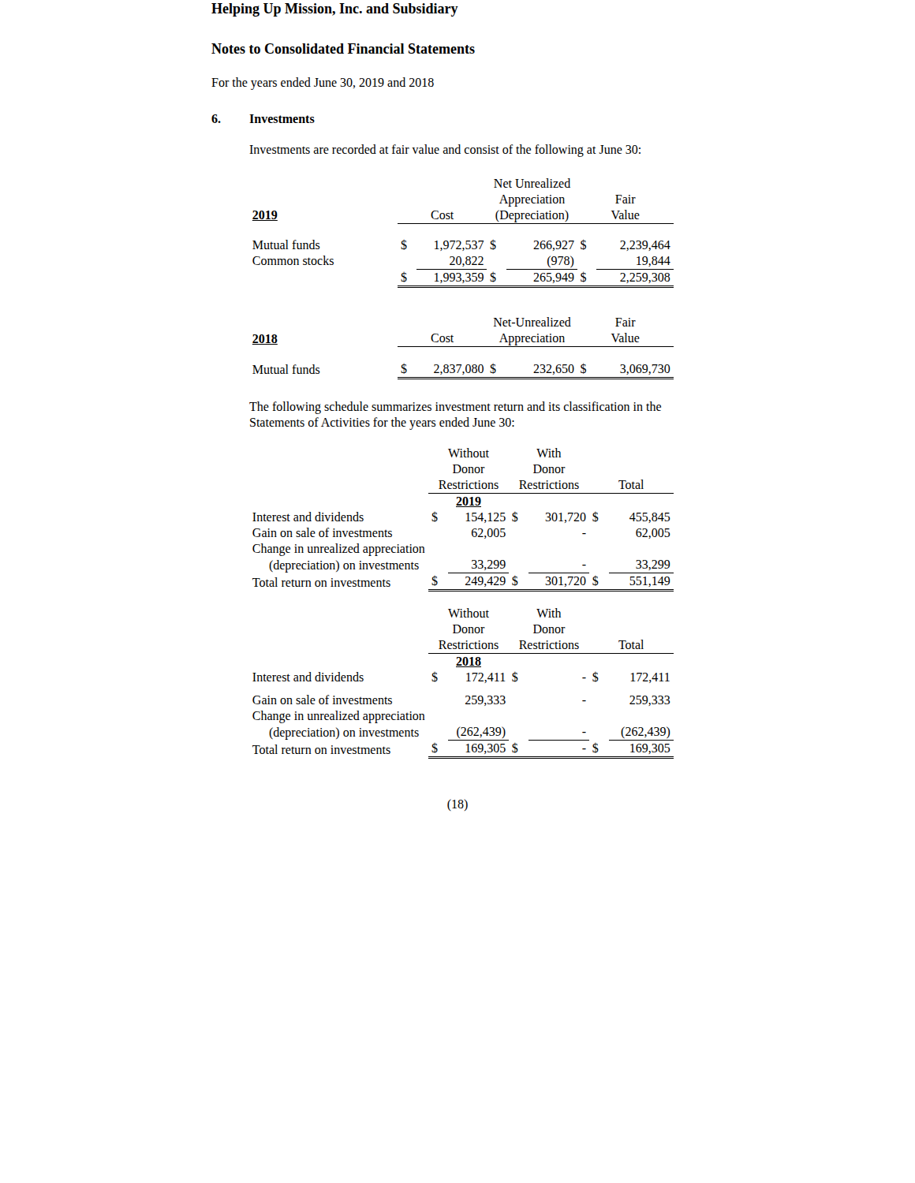Helping Up Mission, Inc. and Subsidiary
Notes to Consolidated Financial Statements
For the years ended June 30, 2019 and 2018
6.
Investments
Investments are recorded at fair value and consist of the following at June 30:
| | | Net Unrealized | |
| | | Appreciation | Fair |
| 2019 | Cost | (Depreciation) | Value |
| Mutual funds | $ | 1,972,537 | $ | 266,927 | $ | 2,239,464 |
| Common stocks | | 20,822 | | (978) | | 19,844 |
| | $ | 1,993,359 | $ | 265,949 | $ | 2,259,308 |
| | | Net-Unrealized | Fair |
| 2018 | Cost | Appreciation | Value |
| Mutual funds | $ | 2,837,080 | $ | 232,650 | $ | 3,069,730 |
The following schedule summarizes investment return and its classification in the Statements of Activities for the years ended June 30:
| | Without | With | |
| | Donor | Donor | |
| | Restrictions | Restrictions | Total |
| | 2019 | | |
| Interest and dividends | $ | 154,125 | $ | 301,720 | $ | 455,845 |
| Gain on sale of investments | | 62,005 | | - | | 62,005 |
| Change in unrealized appreciation | | | | | | |
| (depreciation) on investments | | 33,299 | | - | | 33,299 |
| Total return on investments | $ | 249,429 | $ | 301,720 | $ | 551,149 |
| | Without | With | |
| | Donor | Donor | |
| | Restrictions | Restrictions | Total |
| | 2018 | | |
| Interest and dividends | $ | 172,411 | $ | - | $ | 172,411 |
| Gain on sale of investments | | 259,333 | | - | | 259,333 |
| Change in unrealized appreciation | | | | | | |
| (depreciation) on investments | | (262,439) | | - | | (262,439) |
| Total return on investments | $ | 169,305 | $ | - | $ | 169,305 |
(18)